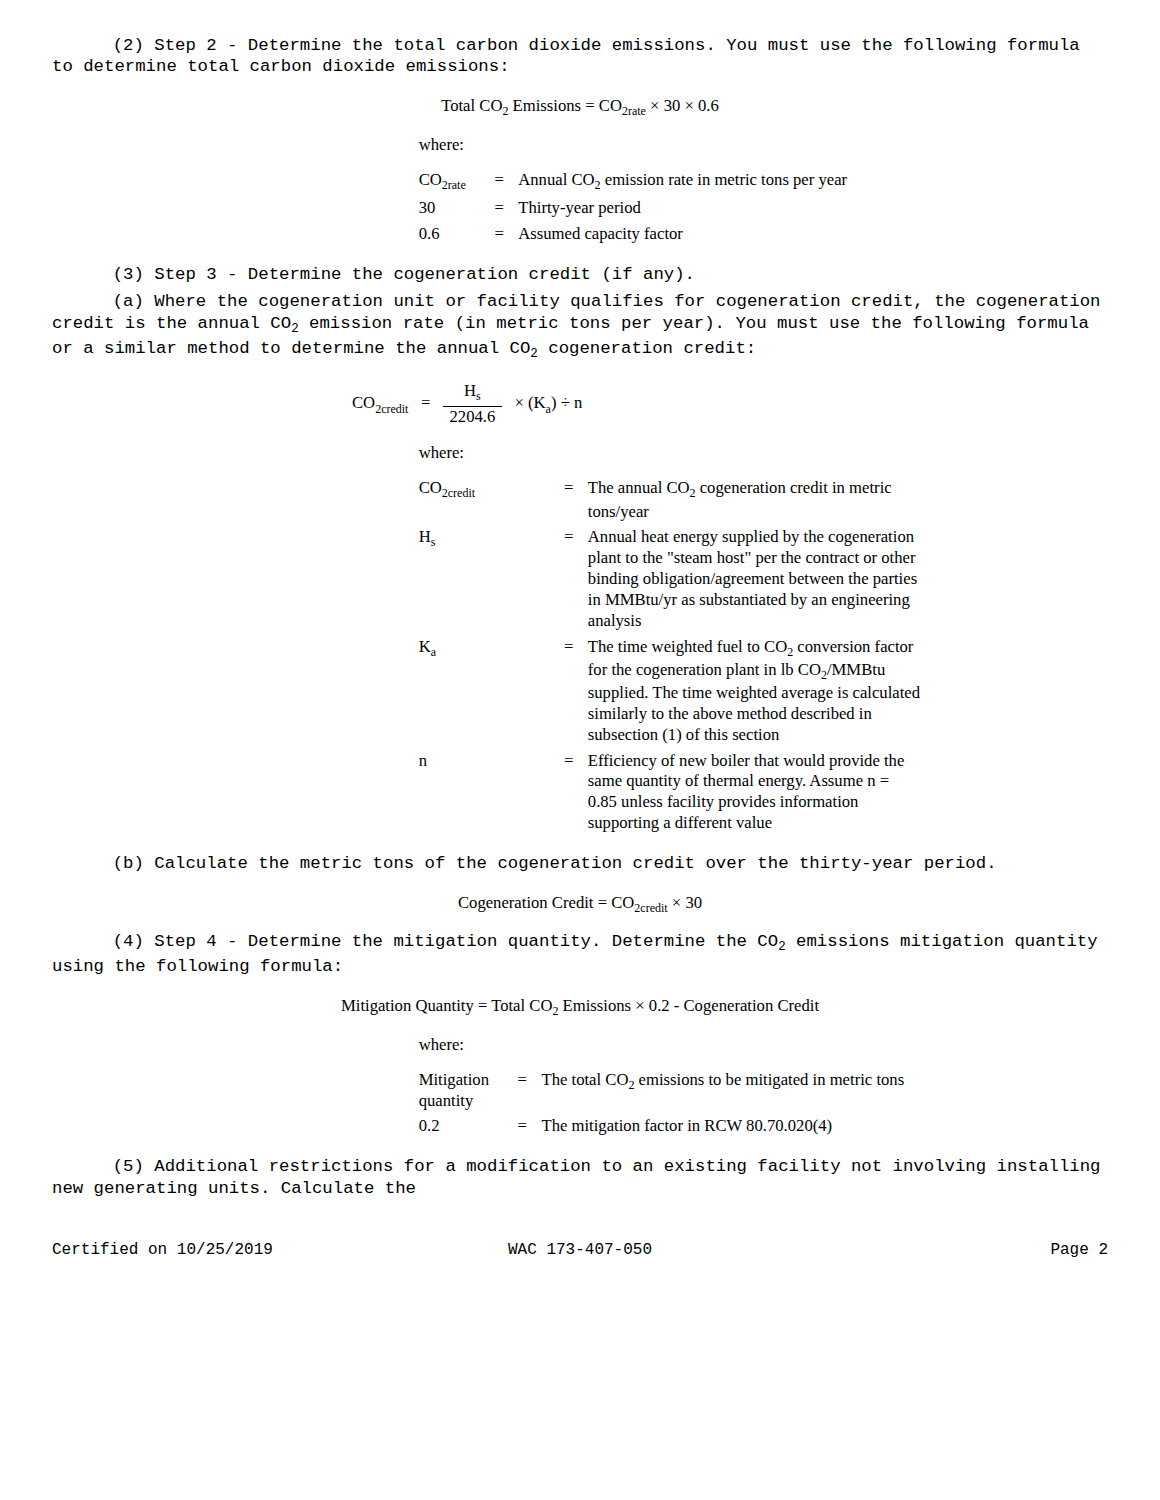(2) Step 2 - Determine the total carbon dioxide emissions. You must use the following formula to determine total carbon dioxide emissions:
Total CO2 Emissions = CO2rate × 30 × 0.6
where:
| CO 2rate | = | Annual CO 2 emission rate in metric tons per year |
| 30 | = | Thirty-year period |
| 0.6 | = | Assumed capacity factor |
(3) Step 3 - Determine the cogeneration credit (if any).
(a) Where the cogeneration unit or facility qualifies for cogeneration credit, the cogeneration credit is the annual CO2 emission rate (in metric tons per year). You must use the following formula or a similar method to determine the annual CO2 cogeneration credit:
CO2credit = Hs 2204.6 × (Ka) ÷ n
where:
| CO 2credit | = | The annual CO 2 cogeneration credit in metric tons/year |
| H s | = | Annual heat energy supplied by the cogeneration plant to the "steam host" per the contract or other binding obligation/agreement between the parties in MMBtu/yr as substantiated by an engineering analysis |
| K a | = | The time weighted fuel to CO 2 conversion factor for the cogeneration plant in lb CO 2 /MMBtu supplied. The time weighted average is calculated similarly to the above method described in subsection (1) of this section |
| n | = | Efficiency of new boiler that would provide the same quantity of thermal energy. Assume n = 0.85 unless facility provides information supporting a different value |
(b) Calculate the metric tons of the cogeneration credit over the thirty-year period.
Cogeneration Credit = CO2credit × 30
(4) Step 4 - Determine the mitigation quantity. Determine the CO2 emissions mitigation quantity using the following formula:
Mitigation Quantity = Total CO2 Emissions × 0.2 - Cogeneration Credit
where:
| Mitigation quantity | = | The total CO 2 emissions to be mitigated in metric tons |
| 0.2 | = | The mitigation factor in RCW 80.70.020(4) |
(5) Additional restrictions for a modification to an existing facility not involving installing new generating units. Calculate the
Certified on 10/25/2019
WAC 173-407-050
Page 2